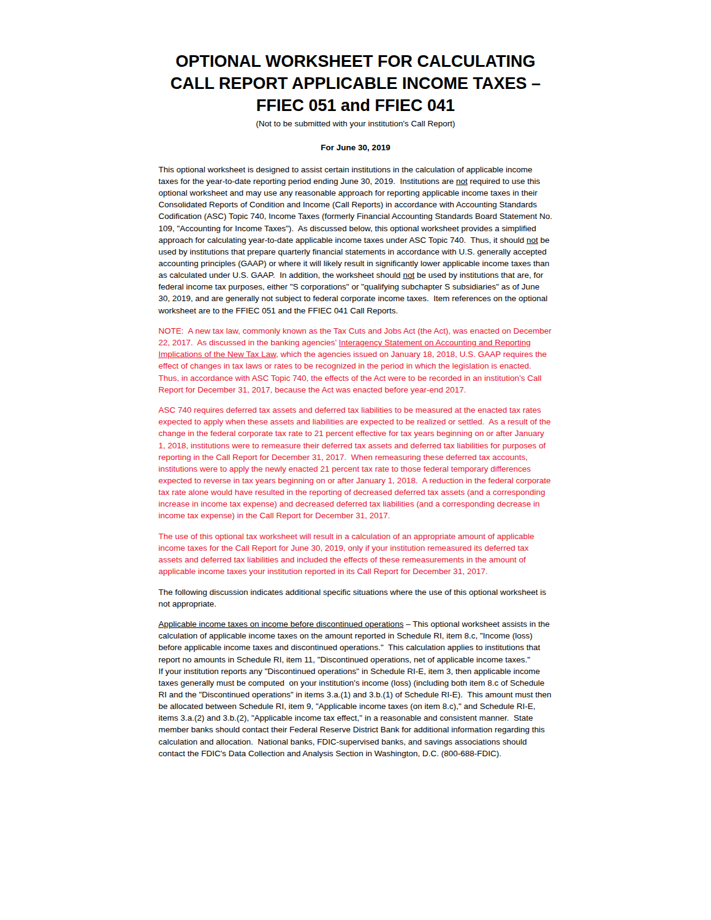OPTIONAL WORKSHEET FOR CALCULATING CALL REPORT APPLICABLE INCOME TAXES – FFIEC 051 and FFIEC 041
(Not to be submitted with your institution's Call Report)
For June 30, 2019
This optional worksheet is designed to assist certain institutions in the calculation of applicable income taxes for the year-to-date reporting period ending June 30, 2019. Institutions are not required to use this optional worksheet and may use any reasonable approach for reporting applicable income taxes in their Consolidated Reports of Condition and Income (Call Reports) in accordance with Accounting Standards Codification (ASC) Topic 740, Income Taxes (formerly Financial Accounting Standards Board Statement No. 109, "Accounting for Income Taxes"). As discussed below, this optional worksheet provides a simplified approach for calculating year-to-date applicable income taxes under ASC Topic 740. Thus, it should not be used by institutions that prepare quarterly financial statements in accordance with U.S. generally accepted accounting principles (GAAP) or where it will likely result in significantly lower applicable income taxes than as calculated under U.S. GAAP. In addition, the worksheet should not be used by institutions that are, for federal income tax purposes, either "S corporations" or "qualifying subchapter S subsidiaries" as of June 30, 2019, and are generally not subject to federal corporate income taxes. Item references on the optional worksheet are to the FFIEC 051 and the FFIEC 041 Call Reports.
NOTE: A new tax law, commonly known as the Tax Cuts and Jobs Act (the Act), was enacted on December 22, 2017. As discussed in the banking agencies’ Interagency Statement on Accounting and Reporting Implications of the New Tax Law, which the agencies issued on January 18, 2018, U.S. GAAP requires the effect of changes in tax laws or rates to be recognized in the period in which the legislation is enacted. Thus, in accordance with ASC Topic 740, the effects of the Act were to be recorded in an institution’s Call Report for December 31, 2017, because the Act was enacted before year-end 2017.
ASC 740 requires deferred tax assets and deferred tax liabilities to be measured at the enacted tax rates expected to apply when these assets and liabilities are expected to be realized or settled. As a result of the change in the federal corporate tax rate to 21 percent effective for tax years beginning on or after January 1, 2018, institutions were to remeasure their deferred tax assets and deferred tax liabilities for purposes of reporting in the Call Report for December 31, 2017. When remeasuring these deferred tax accounts, institutions were to apply the newly enacted 21 percent tax rate to those federal temporary differences expected to reverse in tax years beginning on or after January 1, 2018. A reduction in the federal corporate tax rate alone would have resulted in the reporting of decreased deferred tax assets (and a corresponding increase in income tax expense) and decreased deferred tax liabilities (and a corresponding decrease in income tax expense) in the Call Report for December 31, 2017.
The use of this optional tax worksheet will result in a calculation of an appropriate amount of applicable income taxes for the Call Report for June 30, 2019, only if your institution remeasured its deferred tax assets and deferred tax liabilities and included the effects of these remeasurements in the amount of applicable income taxes your institution reported in its Call Report for December 31, 2017.
The following discussion indicates additional specific situations where the use of this optional worksheet is not appropriate.
Applicable income taxes on income before discontinued operations – This optional worksheet assists in the calculation of applicable income taxes on the amount reported in Schedule RI, item 8.c, "Income (loss) before applicable income taxes and discontinued operations." This calculation applies to institutions that report no amounts in Schedule RI, item 11, "Discontinued operations, net of applicable income taxes."
If your institution reports any "Discontinued operations" in Schedule RI-E, item 3, then applicable income taxes generally must be computed on your institution's income (loss) (including both item 8.c of Schedule RI and the "Discontinued operations" in items 3.a.(1) and 3.b.(1) of Schedule RI-E). This amount must then be allocated between Schedule RI, item 9, "Applicable income taxes (on item 8.c)," and Schedule RI-E, items 3.a.(2) and 3.b.(2), "Applicable income tax effect," in a reasonable and consistent manner. State member banks should contact their Federal Reserve District Bank for additional information regarding this calculation and allocation. National banks, FDIC-supervised banks, and savings associations should contact the FDIC's Data Collection and Analysis Section in Washington, D.C. (800-688-FDIC).